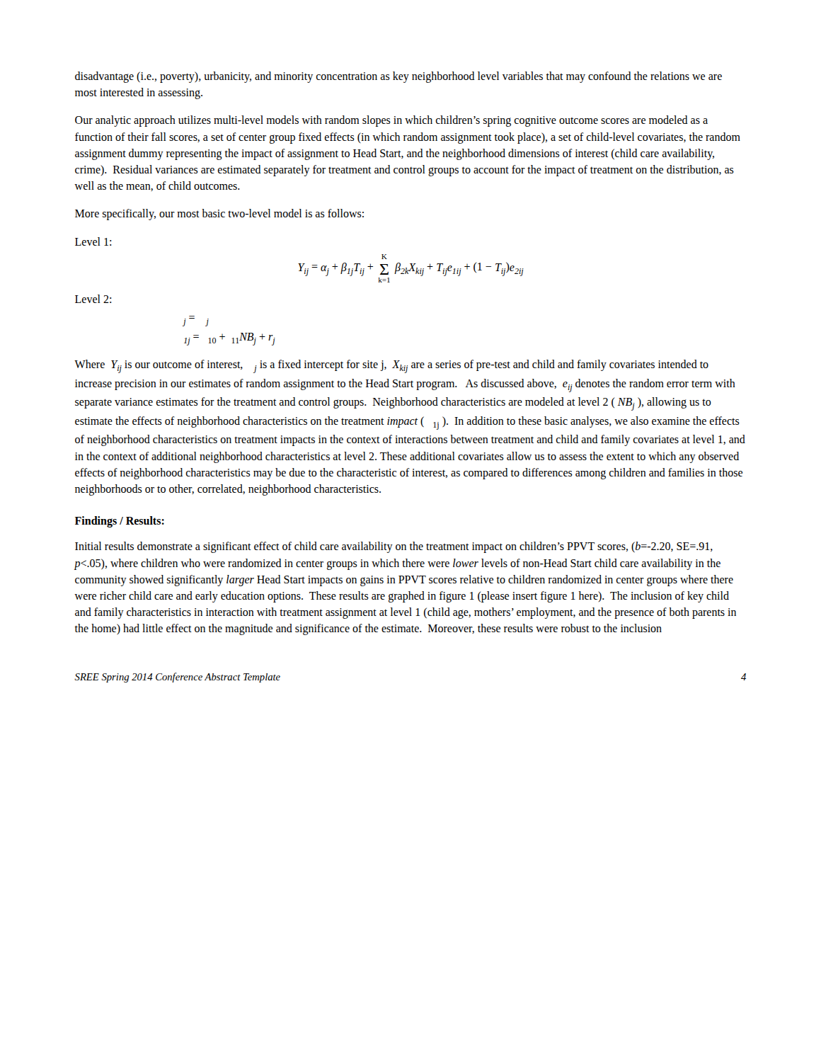disadvantage (i.e., poverty), urbanicity, and minority concentration as key neighborhood level variables that may confound the relations we are most interested in assessing.
Our analytic approach utilizes multi-level models with random slopes in which children’s spring cognitive outcome scores are modeled as a function of their fall scores, a set of center group fixed effects (in which random assignment took place), a set of child-level covariates, the random assignment dummy representing the impact of assignment to Head Start, and the neighborhood dimensions of interest (child care availability, crime). Residual variances are estimated separately for treatment and control groups to account for the impact of treatment on the distribution, as well as the mean, of child outcomes.
More specifically, our most basic two-level model is as follows:
Level 1:
Yij = αj + β1j Tij + KΣk=1 β2k Xkij + Tij e1ij + (1 − Tij)e2ij
Level 2:
j = j
1j = 10 + 11 NBj + rj
Where Yij is our outcome of interest, j is a fixed intercept for site j, Xkij are a series of pre-test and child and family covariates intended to increase precision in our estimates of random assignment to the Head Start program. As discussed above, eij denotes the random error term with separate variance estimates for the treatment and control groups. Neighborhood characteristics are modeled at level 2 ( NBj ), allowing us to estimate the effects of neighborhood characteristics on the treatment impact ( 1j ). In addition to these basic analyses, we also examine the effects of neighborhood characteristics on treatment impacts in the context of interactions between treatment and child and family covariates at level 1, and in the context of additional neighborhood characteristics at level 2. These additional covariates allow us to assess the extent to which any observed effects of neighborhood characteristics may be due to the characteristic of interest, as compared to differences among children and families in those neighborhoods or to other, correlated, neighborhood characteristics.
Findings / Results:
Initial results demonstrate a significant effect of child care availability on the treatment impact on children’s PPVT scores, (b=-2.20, SE=.91, p<.05), where children who were randomized in center groups in which there were lower levels of non-Head Start child care availability in the community showed significantly larger Head Start impacts on gains in PPVT scores relative to children randomized in center groups where there were richer child care and early education options. These results are graphed in figure 1 (please insert figure 1 here). The inclusion of key child and family characteristics in interaction with treatment assignment at level 1 (child age, mothers’ employment, and the presence of both parents in the home) had little effect on the magnitude and significance of the estimate. Moreover, these results were robust to the inclusion
SREE Spring 2014 Conference Abstract Template 4